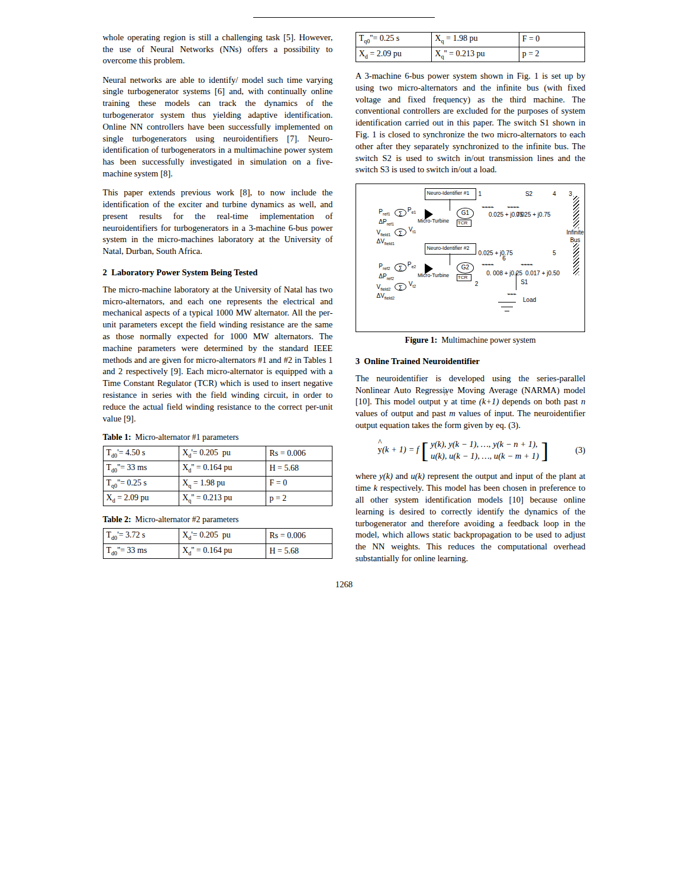whole operating region is still a challenging task [5]. However, the use of Neural Networks (NNs) offers a possibility to overcome this problem.
Neural networks are able to identify/ model such time varying single turbogenerator systems [6] and, with continually online training these models can track the dynamics of the turbogenerator system thus yielding adaptive identification. Online NN controllers have been successfully implemented on single turbogenerators using neuroidentifiers [7]. Neuro-identification of turbogenerators in a multimachine power system has been successfully investigated in simulation on a five-machine system [8].
This paper extends previous work [8], to now include the identification of the exciter and turbine dynamics as well, and present results for the real-time implementation of neuroidentifiers for turbogenerators in a 3-machine 6-bus power system in the micro-machines laboratory at the University of Natal, Durban, South Africa.
2 Laboratory Power System Being Tested
The micro-machine laboratory at the University of Natal has two micro-alternators, and each one represents the electrical and mechanical aspects of a typical 1000 MW alternator. All the per-unit parameters except the field winding resistance are the same as those normally expected for 1000 MW alternators. The machine parameters were determined by the standard IEEE methods and are given for micro-alternators #1 and #2 in Tables 1 and 2 respectively [9]. Each micro-alternator is equipped with a Time Constant Regulator (TCR) which is used to insert negative resistance in series with the field winding circuit, in order to reduce the actual field winding resistance to the correct per-unit value [9].
Table 1: Micro-alternator #1 parameters
| T d0 '= 4.50 s | X d '= 0.205 pu | Rs = 0.006 |
| T d0 ''= 33 ms | X d '' = 0.164 pu | H = 5.68 |
| T q0 ''= 0.25 s | X q = 1.98 pu | F = 0 |
| X d = 2.09 pu | X q '' = 0.213 pu | p = 2 |
Table 2: Micro-alternator #2 parameters
| T d0 '= 3.72 s | X d '= 0.205 pu | Rs = 0.006 |
| T d0 ''= 33 ms | X d '' = 0.164 pu | H = 5.68 |
| T q0 ''= 0.25 s | X q = 1.98 pu | F = 0 |
| X d = 2.09 pu | X q '' = 0.213 pu | p = 2 |
A 3-machine 6-bus power system shown in Fig. 1 is set up by using two micro-alternators and the infinite bus (with fixed voltage and fixed frequency) as the third machine. The conventional controllers are excluded for the purposes of system identification carried out in this paper. The switch S1 shown in Fig. 1 is closed to synchronize the two micro-alternators to each other after they separately synchronized to the infinite bus. The switch S2 is used to switch in/out transmission lines and the switch S3 is used to switch in/out a load.
Neuro-Identifier #1
1
G1
Micro-Turbine
Σ
Pref1
ΔPref1
Pe1
Σ
Vfield1
ΔVfield1
Vt1
TCR
⌁⌁⌁⌁
⌁⌁⌁⌁
0.025 + j0.75
0.025 + j0.75
S2
4
3
Neuro-Identifier #2
0.025 + j0.75
G2
Micro-Turbine
TCR
2
Σ
Pref2
ΔPref2
Pe2
Σ
Vfield2
ΔVfield2
Vt2
⌁⌁⌁⌁
⌁⌁⌁⌁
0. 008 + j0.25
0.017 + j0.50
6
5
Infinite
Bus
S1
⌁⌁⌁
Load
Figure 1: Multimachine power system
3 Online Trained Neuroidentifier
The neuroidentifier is developed using the series-parallel Nonlinear Auto Regressive Moving Average (NARMA) model [10]. This model output y at time (k+1) depends on both past n values of output and past m values of input. The neuroidentifier output equation takes the form given by eq. (3).
y(k + 1) = f [ y(k), y(k − 1), …, y(k − n + 1), u(k), u(k − 1), …, u(k − m + 1) ]
(3)
where y(k) and u(k) represent the output and input of the plant at time k respectively. This model has been chosen in preference to all other system identification models [10] because online learning is desired to correctly identify the dynamics of the turbogenerator and therefore avoiding a feedback loop in the model, which allows static backpropagation to be used to adjust the NN weights. This reduces the computational overhead substantially for online learning.
1268